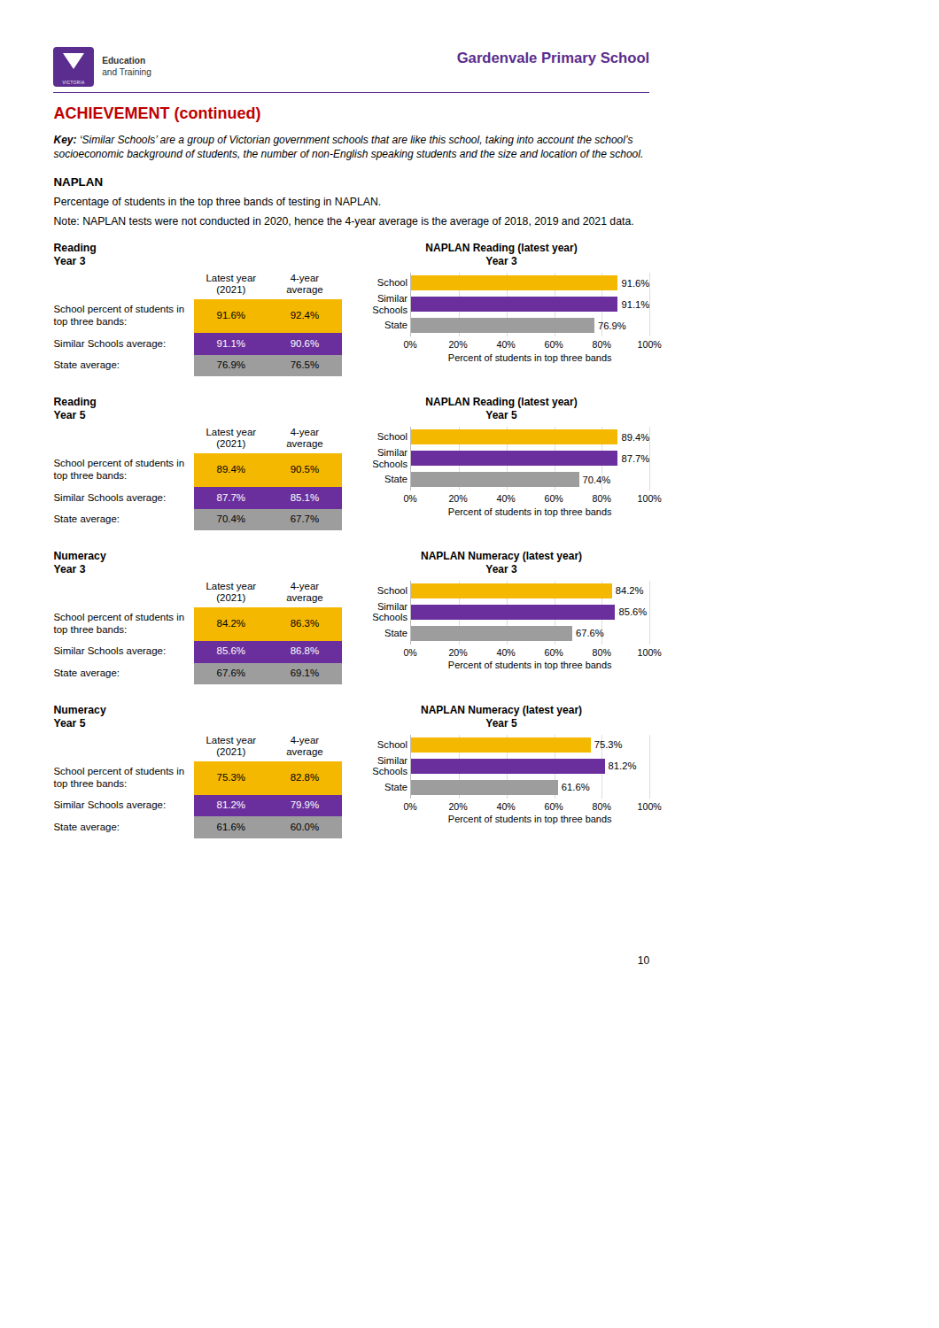Educationand Training
Gardenvale Primary School
ACHIEVEMENT (continued)
Key: ‘Similar Schools’ are a group of Victorian government schools that are like this school, taking into account the school’s socioeconomic background of students, the number of non-English speaking students and the size and location of the school.
NAPLAN
Percentage of students in the top three bands of testing in NAPLAN.
Note: NAPLAN tests were not conducted in 2020, hence the 4-year average is the average of 2018, 2019 and 2021 data.
Reading
Year 3
| | Latest year (2021) | 4-year average |
| --- | --- | --- |
| School percent of students in top three bands: | 91.6% | 92.4% |
| Similar Schools average: | 91.1% | 90.6% |
| State average: | 76.9% | 76.5% |
NAPLAN Reading (latest year)
Year 3
School
91.6%
Similar
Schools
91.1%
State
76.9%
0% 20% 40% 60% 80% 100%
Percent of students in top three bands
Reading
Year 5
| | Latest year (2021) | 4-year average |
| --- | --- | --- |
| School percent of students in top three bands: | 89.4% | 90.5% |
| Similar Schools average: | 87.7% | 85.1% |
| State average: | 70.4% | 67.7% |
NAPLAN Reading (latest year)
Year 5
School
89.4%
Similar
Schools
87.7%
State
70.4%
0% 20% 40% 60% 80% 100%
Percent of students in top three bands
Numeracy
Year 3
| | Latest year (2021) | 4-year average |
| --- | --- | --- |
| School percent of students in top three bands: | 84.2% | 86.3% |
| Similar Schools average: | 85.6% | 86.8% |
| State average: | 67.6% | 69.1% |
NAPLAN Numeracy (latest year)
Year 3
School
84.2%
Similar
Schools
85.6%
State
67.6%
0% 20% 40% 60% 80% 100%
Percent of students in top three bands
Numeracy
Year 5
| | Latest year (2021) | 4-year average |
| --- | --- | --- |
| School percent of students in top three bands: | 75.3% | 82.8% |
| Similar Schools average: | 81.2% | 79.9% |
| State average: | 61.6% | 60.0% |
NAPLAN Numeracy (latest year)
Year 5
School
75.3%
Similar
Schools
81.2%
State
61.6%
0% 20% 40% 60% 80% 100%
Percent of students in top three bands
10